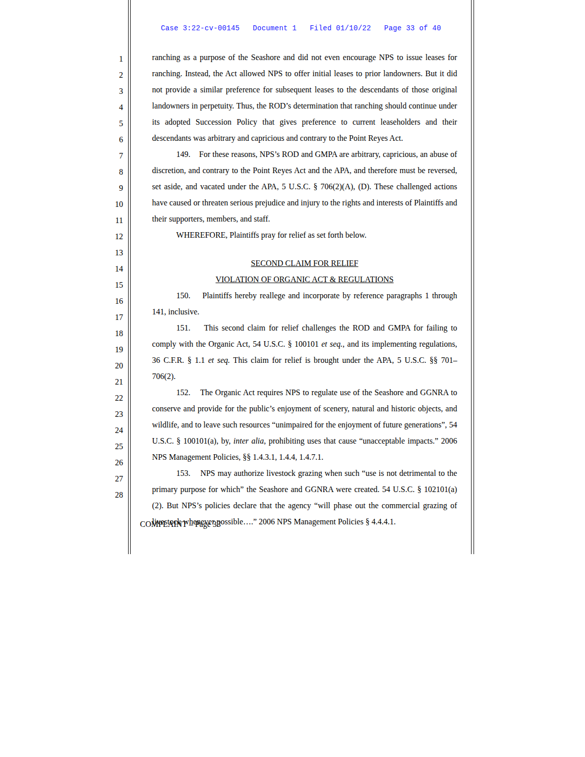Case 3:22-cv-00145 Document 1 Filed 01/10/22 Page 33 of 40
1
2
3
4
5
6
7
8
9
10
11
12
13
14
15
16
17
18
19
20
21
22
23
24
25
26
27
28
ranching as a purpose of the Seashore and did not even encourage NPS to issue leases for ranching. Instead, the Act allowed NPS to offer initial leases to prior landowners. But it did not provide a similar preference for subsequent leases to the descendants of those original landowners in perpetuity. Thus, the ROD’s determination that ranching should continue under its adopted Succession Policy that gives preference to current leaseholders and their descendants was arbitrary and capricious and contrary to the Point Reyes Act.
149. For these reasons, NPS’s ROD and GMPA are arbitrary, capricious, an abuse of discretion, and contrary to the Point Reyes Act and the APA, and therefore must be reversed, set aside, and vacated under the APA, 5 U.S.C. § 706(2)(A), (D). These challenged actions have caused or threaten serious prejudice and injury to the rights and interests of Plaintiffs and their supporters, members, and staff.
WHEREFORE, Plaintiffs pray for relief as set forth below.
SECOND CLAIM FOR RELIEF
VIOLATION OF ORGANIC ACT & REGULATIONS
150. Plaintiffs hereby reallege and incorporate by reference paragraphs 1 through 141, inclusive.
151. This second claim for relief challenges the ROD and GMPA for failing to comply with the Organic Act, 54 U.S.C. § 100101 et seq., and its implementing regulations, 36 C.F.R. § 1.1 et seq. This claim for relief is brought under the APA, 5 U.S.C. §§ 701–706(2).
152. The Organic Act requires NPS to regulate use of the Seashore and GGNRA to conserve and provide for the public’s enjoyment of scenery, natural and historic objects, and wildlife, and to leave such resources “unimpaired for the enjoyment of future generations”, 54 U.S.C. § 100101(a), by, inter alia, prohibiting uses that cause “unacceptable impacts.” 2006 NPS Management Policies, §§ 1.4.3.1, 1.4.4, 1.4.7.1.
153. NPS may authorize livestock grazing when such “use is not detrimental to the primary purpose for which” the Seashore and GGNRA were created. 54 U.S.C. § 102101(a)(2). But NPS’s policies declare that the agency “will phase out the commercial grazing of livestock whenever possible….” 2006 NPS Management Policies § 4.4.4.1.
COMPLAINT – Page 33